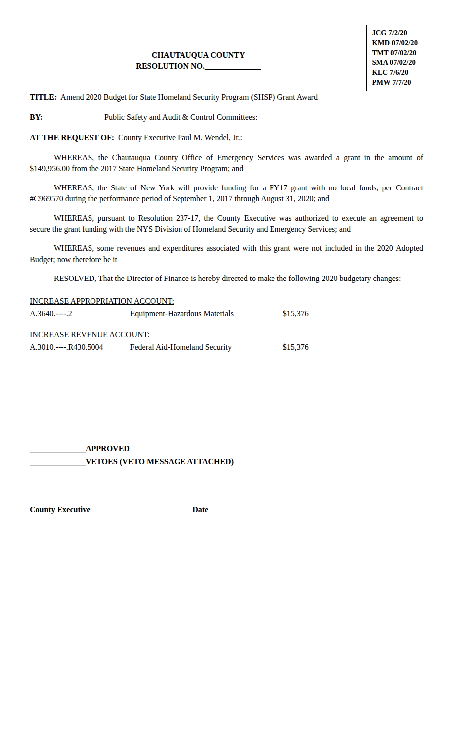JCG 7/2/20
KMD 07/02/20
TMT 07/02/20
SMA 07/02/20
KLC 7/6/20
PMW 7/7/20
CHAUTAUQUA COUNTY
RESOLUTION NO.______________
TITLE: Amend 2020 Budget for State Homeland Security Program (SHSP) Grant Award
BY: Public Safety and Audit & Control Committees:
AT THE REQUEST OF: County Executive Paul M. Wendel, Jr.:
WHEREAS, the Chautauqua County Office of Emergency Services was awarded a grant in the amount of $149,956.00 from the 2017 State Homeland Security Program; and
WHEREAS, the State of New York will provide funding for a FY17 grant with no local funds, per Contract #C969570 during the performance period of September 1, 2017 through August 31, 2020; and
WHEREAS, pursuant to Resolution 237-17, the County Executive was authorized to execute an agreement to secure the grant funding with the NYS Division of Homeland Security and Emergency Services; and
WHEREAS, some revenues and expenditures associated with this grant were not included in the 2020 Adopted Budget; now therefore be it
RESOLVED, That the Director of Finance is hereby directed to make the following 2020 budgetary changes:
INCREASE APPROPRIATION ACCOUNT:
| A.3640.----.2 | Equipment-Hazardous Materials | $15,376 |
INCREASE REVENUE ACCOUNT:
| A.3010.----.R430.5004 | Federal Aid-Homeland Security | $15,376 |
______________APPROVED
______________VETOES (VETO MESSAGE ATTACHED)
County Executive Date